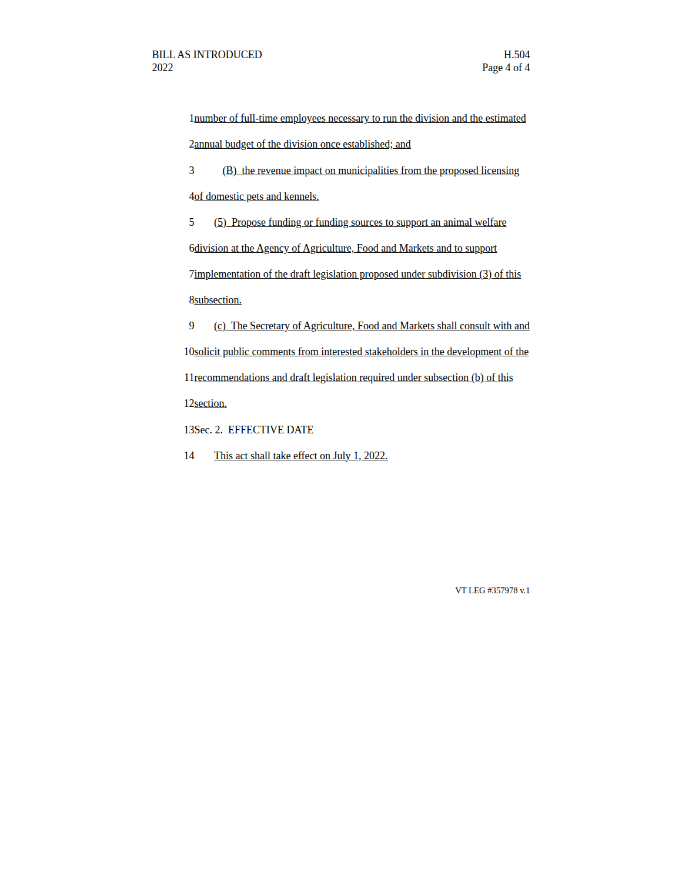BILL AS INTRODUCED 2022
H.504 Page 4 of 4
| 1 | number of full-time employees necessary to run the division and the estimated |
| 2 | annual budget of the division once established; and |
| 3 | (B) the revenue impact on municipalities from the proposed licensing |
| 4 | of domestic pets and kennels. |
| 5 | (5) Propose funding or funding sources to support an animal welfare |
| 6 | division at the Agency of Agriculture, Food and Markets and to support |
| 7 | implementation of the draft legislation proposed under subdivision (3) of this |
| 8 | subsection. |
| 9 | (c) The Secretary of Agriculture, Food and Markets shall consult with and |
| 10 | solicit public comments from interested stakeholders in the development of the |
| 11 | recommendations and draft legislation required under subsection (b) of this |
| 12 | section. |
| 13 | Sec. 2. EFFECTIVE DATE |
| 14 | This act shall take effect on July 1, 2022. |
VT LEG #357978 v.1